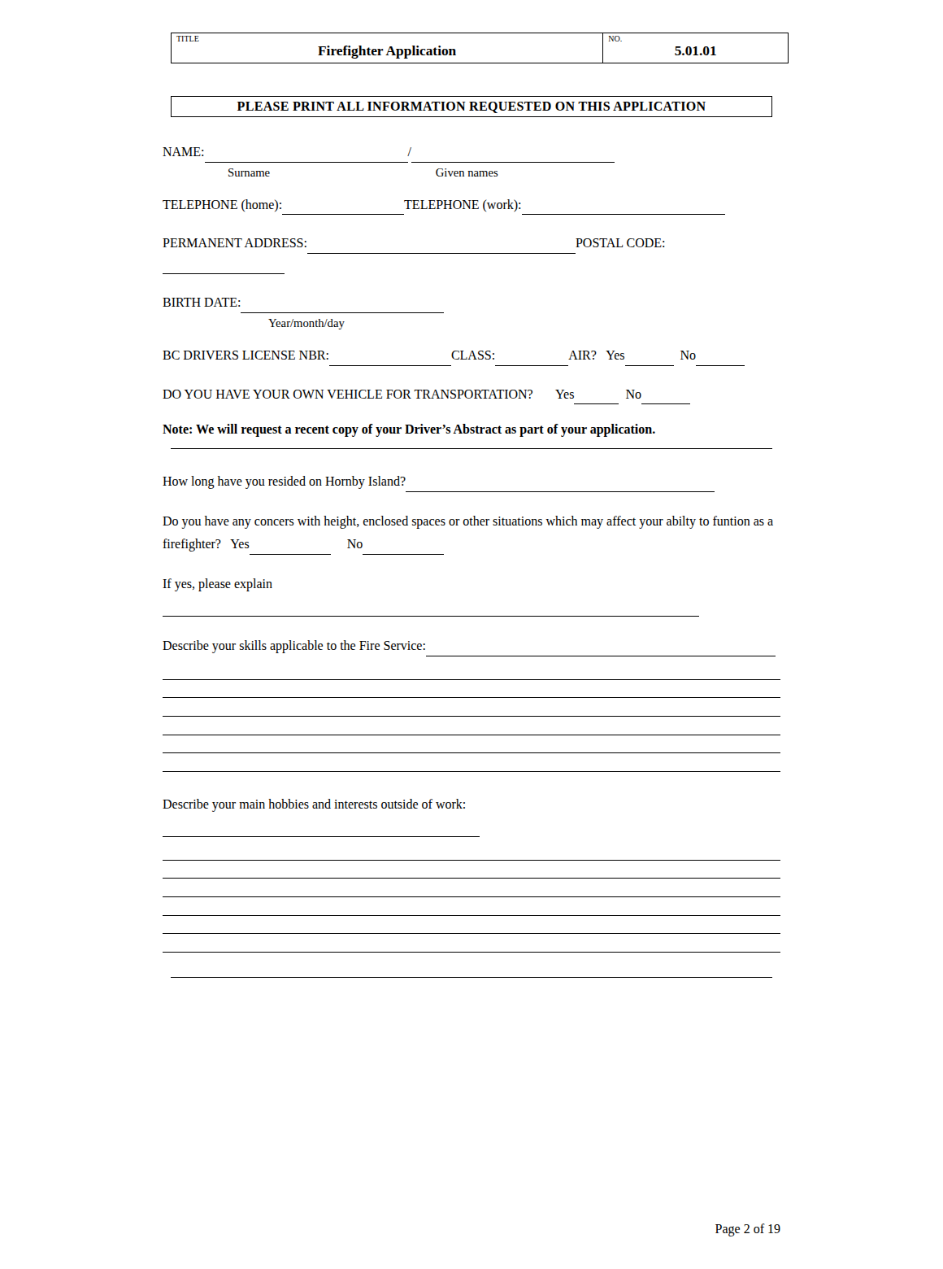| TITLE Firefighter Application | NO. 5.01.01 |
PLEASE PRINT ALL INFORMATION REQUESTED ON THIS APPLICATION
NAME: /
Surname Given names
TELEPHONE (home): TELEPHONE (work):
PERMANENT ADDRESS: POSTAL CODE:
BIRTH DATE:
Year/month/day
BC DRIVERS LICENSE NBR: CLASS: AIR? Yes No
DO YOU HAVE YOUR OWN VEHICLE FOR TRANSPORTATION? Yes No
Note: We will request a recent copy of your Driver’s Abstract as part of your application.
How long have you resided on Hornby Island?
Do you have any concers with height, enclosed spaces or other situations which may affect your abilty to funtion as a firefighter? Yes No
If yes, please explain
Describe your skills applicable to the Fire Service:
Describe your main hobbies and interests outside of work:
Page 2 of 19